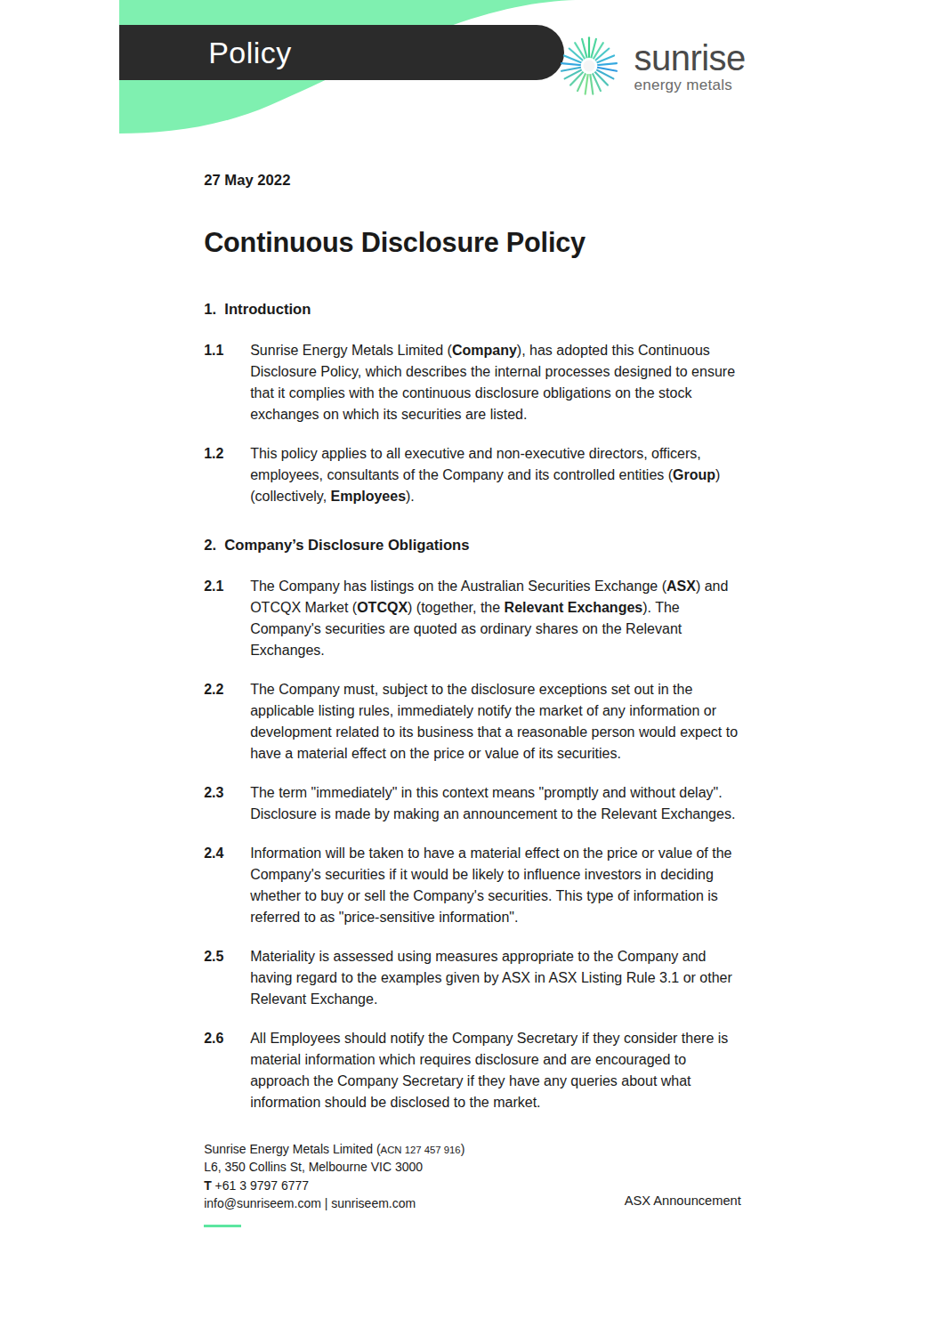Policy
sunrise energy metals
27 May 2022
Continuous Disclosure Policy
1. Introduction
1.1 Sunrise Energy Metals Limited (Company), has adopted this Continuous Disclosure Policy, which describes the internal processes designed to ensure that it complies with the continuous disclosure obligations on the stock exchanges on which its securities are listed.
1.2 This policy applies to all executive and non-executive directors, officers, employees, consultants of the Company and its controlled entities (Group) (collectively, Employees).
2. Company’s Disclosure Obligations
2.1 The Company has listings on the Australian Securities Exchange (ASX) and OTCQX Market (OTCQX) (together, the Relevant Exchanges). The Company's securities are quoted as ordinary shares on the Relevant Exchanges.
2.2 The Company must, subject to the disclosure exceptions set out in the applicable listing rules, immediately notify the market of any information or development related to its business that a reasonable person would expect to have a material effect on the price or value of its securities.
2.3 The term "immediately" in this context means "promptly and without delay". Disclosure is made by making an announcement to the Relevant Exchanges.
2.4 Information will be taken to have a material effect on the price or value of the Company's securities if it would be likely to influence investors in deciding whether to buy or sell the Company's securities. This type of information is referred to as "price-sensitive information".
2.5 Materiality is assessed using measures appropriate to the Company and having regard to the examples given by ASX in ASX Listing Rule 3.1 or other Relevant Exchange.
2.6 All Employees should notify the Company Secretary if they consider there is material information which requires disclosure and are encouraged to approach the Company Secretary if they have any queries about what information should be disclosed to the market.
Sunrise Energy Metals Limited (ACN 127 457 916)
L6, 350 Collins St, Melbourne VIC 3000
T +61 3 9797 6777
info@sunriseem.com | sunriseem.com
ASX Announcement